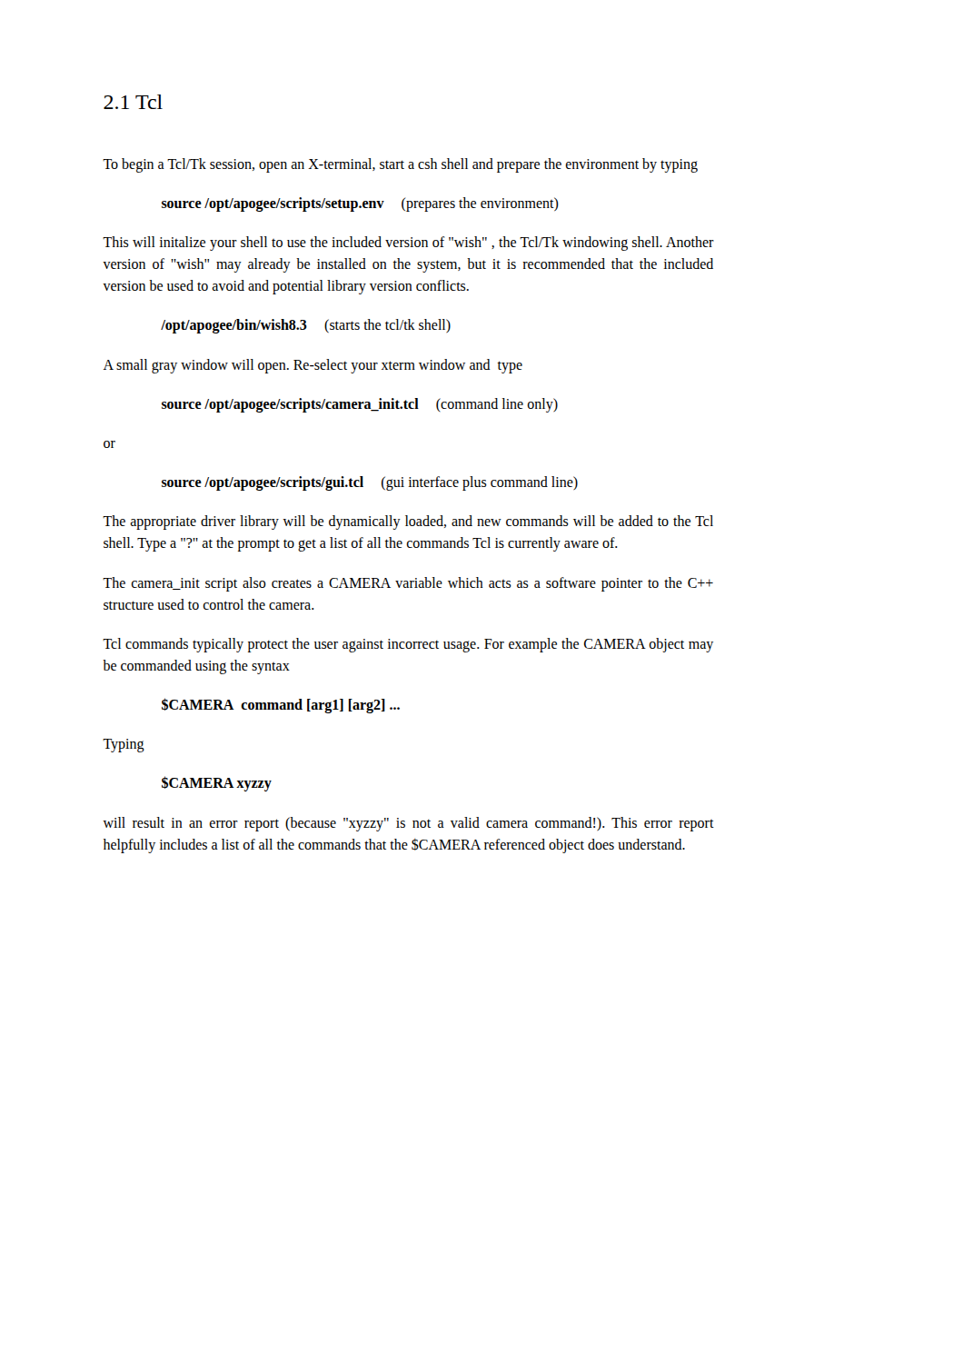2.1 Tcl
To begin a Tcl/Tk session, open an X-terminal, start a csh shell and prepare the environment by typing
source /opt/apogee/scripts/setup.env(prepares the environment)
This will initalize your shell to use the included version of "wish" , the Tcl/Tk windowing shell. Another version of "wish" may already be installed on the system, but it is recommended that the included version be used to avoid and potential library version conflicts.
/opt/apogee/bin/wish8.3(starts the tcl/tk shell)
A small gray window will open. Re-select your xterm window and type
source /opt/apogee/scripts/camera_init.tcl(command line only)
or
source /opt/apogee/scripts/gui.tcl(gui interface plus command line)
The appropriate driver library will be dynamically loaded, and new commands will be added to the Tcl shell. Type a "?" at the prompt to get a list of all the commands Tcl is currently aware of.
The camera_init script also creates a CAMERA variable which acts as a software pointer to the C++ structure used to control the camera.
Tcl commands typically protect the user against incorrect usage. For example the CAMERA object may be commanded using the syntax
$CAMERA command [arg1] [arg2] ...
Typing
$CAMERA xyzzy
will result in an error report (because "xyzzy" is not a valid camera command!). This error report helpfully includes a list of all the commands that the $CAMERA referenced object does understand.